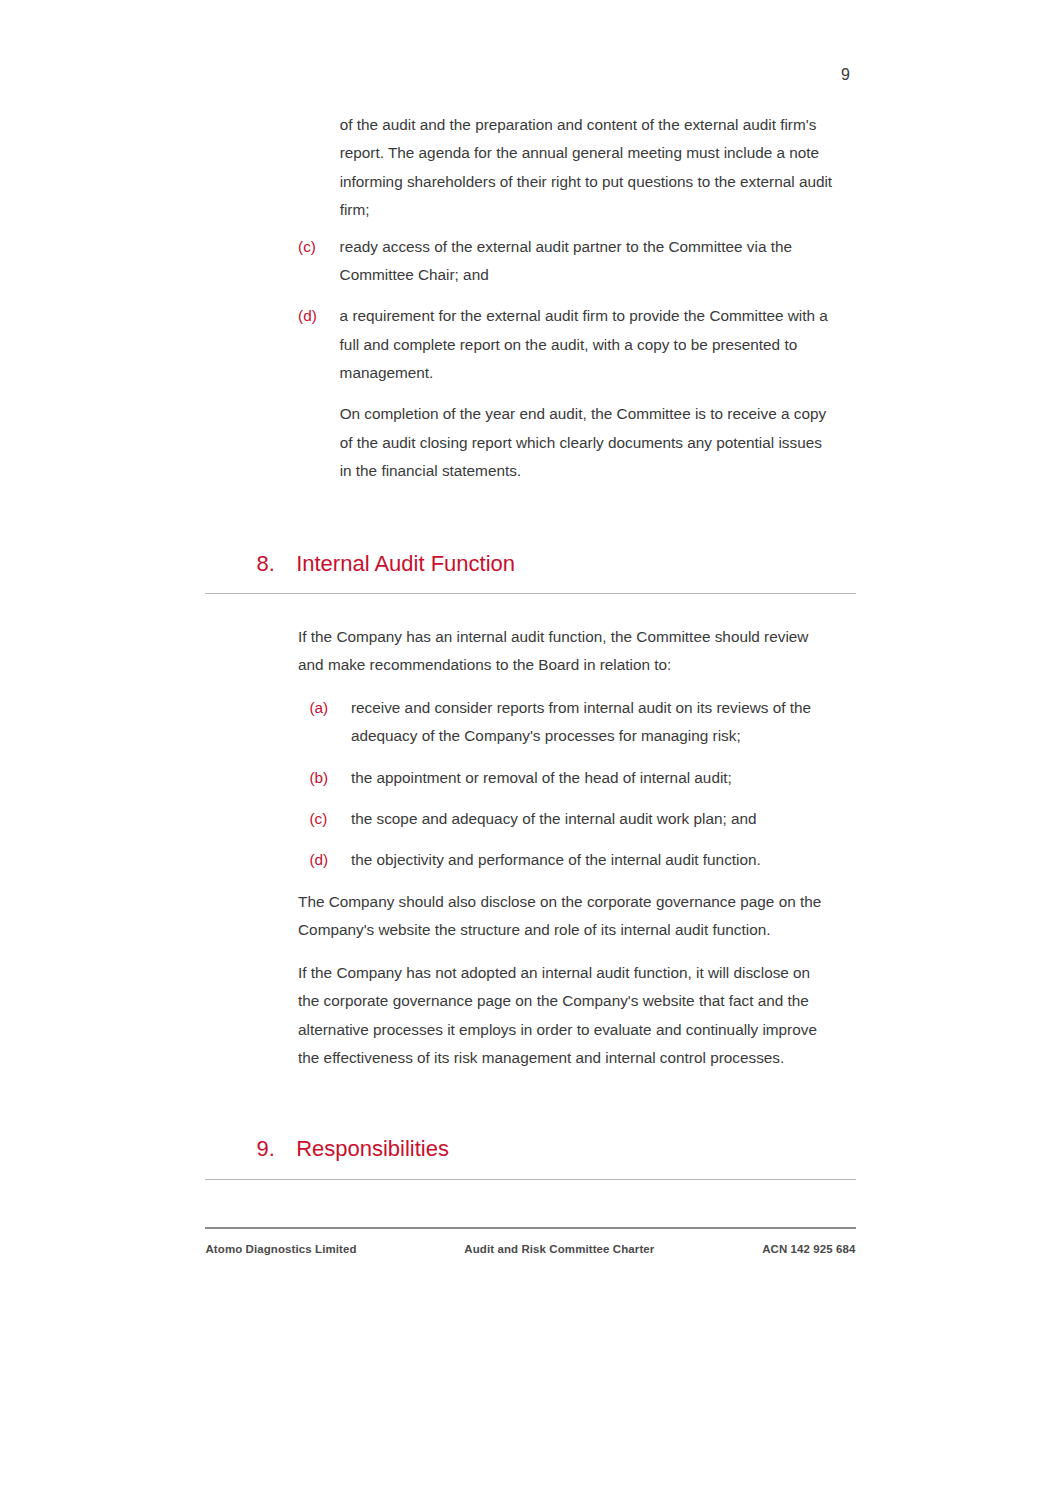9
of the audit and the preparation and content of the external audit firm's report. The agenda for the annual general meeting must include a note informing shareholders of their right to put questions to the external audit firm;
(c)
ready access of the external audit partner to the Committee via the Committee Chair; and
(d)
a requirement for the external audit firm to provide the Committee with a full and complete report on the audit, with a copy to be presented to management.
On completion of the year end audit, the Committee is to receive a copy of the audit closing report which clearly documents any potential issues in the financial statements.
8. Internal Audit Function
If the Company has an internal audit function, the Committee should review and make recommendations to the Board in relation to:
(a)
receive and consider reports from internal audit on its reviews of the adequacy of the Company's processes for managing risk;
(b)
the appointment or removal of the head of internal audit;
(c)
the scope and adequacy of the internal audit work plan; and
(d)
the objectivity and performance of the internal audit function.
The Company should also disclose on the corporate governance page on the Company's website the structure and role of its internal audit function.
If the Company has not adopted an internal audit function, it will disclose on the corporate governance page on the Company's website that fact and the alternative processes it employs in order to evaluate and continually improve the effectiveness of its risk management and internal control processes.
9. Responsibilities
Atomo Diagnostics Limited
Audit and Risk Committee Charter
ACN 142 925 684